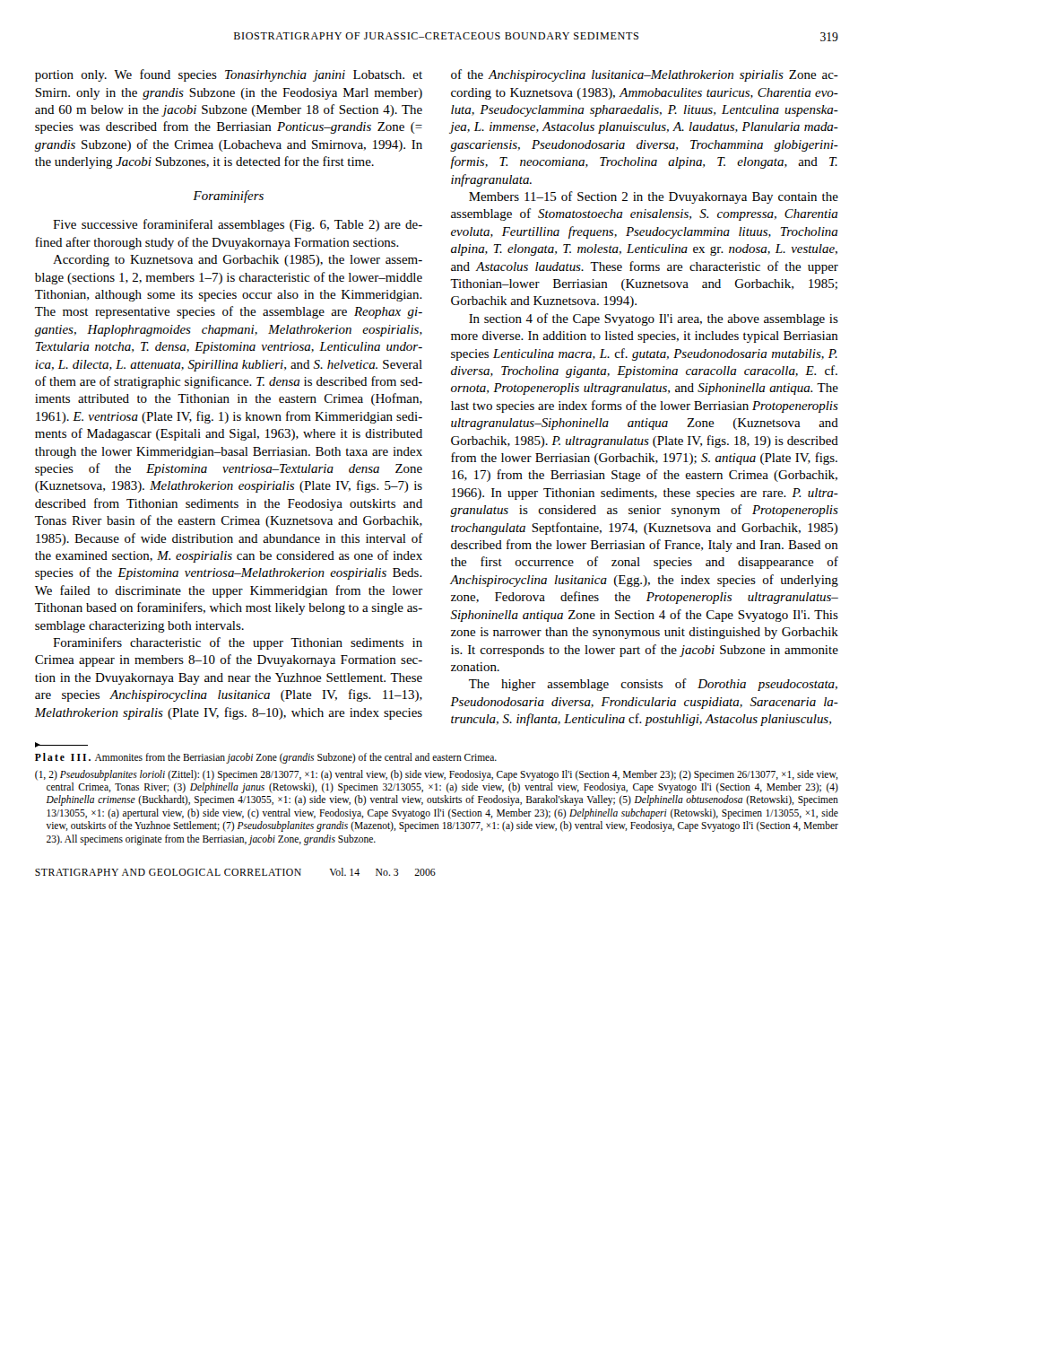Biostratigraphy of Jurassic–Cretaceous Boundary Sediments 319
portion only. We found species Tonasirhynchia janini Lobatsch. et Smirn. only in the grandis Subzone (in the Feodosiya Marl member) and 60 m below in the jacobi Subzone (Member 18 of Section 4). The species was described from the Berriasian Ponticus–grandis Zone (= grandis Subzone) of the Crimea (Lobacheva and Smirnova, 1994). In the underlying Jacobi Subzones, it is detected for the first time.
Foraminifers
Five successive foraminiferal assemblages (Fig. 6, Table 2) are defined after thorough study of the Dvuyakornaya Formation sections.
According to Kuznetsova and Gorbachik (1985), the lower assemblage (sections 1, 2, members 1–7) is characteristic of the lower–middle Tithonian, although some its species occur also in the Kimmeridgian. The most representative species of the assemblage are Reophax giganties, Haplophragmoides chapmani, Melathrokerion eospirialis, Textularia notcha, T. densa, Epistomina ventriosa, Lenticulina undorica, L. dilecta, L. attenuata, Spirillina kublieri, and S. helvetica. Several of them are of stratigraphic significance. T. densa is described from sediments attributed to the Tithonian in the eastern Crimea (Hofman, 1961). E. ventriosa (Plate IV, fig. 1) is known from Kimmeridgian sediments of Madagascar (Espitali and Sigal, 1963), where it is distributed through the lower Kimmeridgian–basal Berriasian. Both taxa are index species of the Epistomina ventriosa–Textularia densa Zone (Kuznetsova, 1983). Melathrokerion eospirialis (Plate IV, figs. 5–7) is described from Tithonian sediments in the Feodosiya outskirts and Tonas River basin of the eastern Crimea (Kuznetsova and Gorbachik, 1985). Because of wide distribution and abundance in this interval of the examined section, M. eospirialis can be considered as one of index species of the Epistomina ventriosa–Melathrokerion eospirialis Beds. We failed to discriminate the upper Kimmeridgian from the lower Tithonan based on foraminifers, which most likely belong to a single assemblage characterizing both intervals.
Foraminifers characteristic of the upper Tithonian sediments in Crimea appear in members 8–10 of the Dvuyakornaya Formation section in the Dvuyakornaya Bay and near the Yuzhnoe Settlement. These are species Anchispirocyclina lusitanica (Plate IV, figs. 11–13), Melathrokerion spiralis (Plate IV, figs. 8–10), which are index species of the Anchispirocyclina lusitanica–Melathrokerion spirialis Zone according to Kuznetsova (1983), Ammobaculites tauricus, Charentia evoluta, Pseudocyclammina spharaedalis, P. lituus, Lentculina uspenskajea, L. immense, Astacolus planuisculus, A. laudatus, Planularia madagascariensis, Pseudonodosaria diversa, Trochammina globigeriniformis, T. neocomiana, Trocholina alpina, T. elongata, and T. infragranulata.
Members 11–15 of Section 2 in the Dvuyakornaya Bay contain the assemblage of Stomatostoecha enisalensis, S. compressa, Charentia evoluta, Feurtillina frequens, Pseudocyclammina lituus, Trocholina alpina, T. elongata, T. molesta, Lenticulina ex gr. nodosa, L. vestulae, and Astacolus laudatus. These forms are characteristic of the upper Tithonian–lower Berriasian (Kuznetsova and Gorbachik, 1985; Gorbachik and Kuznetsova. 1994).
In section 4 of the Cape Svyatogo Il'i area, the above assemblage is more diverse. In addition to listed species, it includes typical Berriasian species Lenticulina macra, L. cf. gutata, Pseudonodosaria mutabilis, P. diversa, Trocholina giganta, Epistomina caracolla caracolla, E. cf. ornota, Protopeneroplis ultragranulatus, and Siphoninella antiqua. The last two species are index forms of the lower Berriasian Protopeneroplis ultragranulatus–Siphoninella antiqua Zone (Kuznetsova and Gorbachik, 1985). P. ultragranulatus (Plate IV, figs. 18, 19) is described from the lower Berriasian (Gorbachik, 1971); S. antiqua (Plate IV, figs. 16, 17) from the Berriasian Stage of the eastern Crimea (Gorbachik, 1966). In upper Tithonian sediments, these species are rare. P. ultragranulatus is considered as senior synonym of Protopeneroplis trochangulata Septfontaine, 1974, (Kuznetsova and Gorbachik, 1985) described from the lower Berriasian of France, Italy and Iran. Based on the first occurrence of zonal species and disappearance of Anchispirocyclina lusitanica (Egg.), the index species of underlying zone, Fedorova defines the Protopeneroplis ultragranulatus–Siphoninella antiqua Zone in Section 4 of the Cape Svyatogo Il'i. This zone is narrower than the synonymous unit distinguished by Gorbachik is. It corresponds to the lower part of the jacobi Subzone in ammonite zonation.
The higher assemblage consists of Dorothia pseudocostata, Pseudonodosaria diversa, Frondicularia cuspidiata, Saracenaria latruncula, S. inflanta, Lenticulina cf. postuhligi, Astacolus planiusculus,
Plate III. Ammonites from the Berriasian jacobi Zone (grandis Subzone) of the central and eastern Crimea.
(1, 2) Pseudosubplanites lorioli (Zittel): (1) Specimen 28/13077, ×1: (a) ventral view, (b) side view, Feodosiya, Cape Svyatogo Il'i (Section 4, Member 23); (2) Specimen 26/13077, ×1, side view, central Crimea, Tonas River; (3) Delphinella janus (Retowski), (1) Specimen 32/13055, ×1: (a) side view, (b) ventral view, Feodosiya, Cape Svyatogo Il'i (Section 4, Member 23); (4) Delphinella crimense (Buckhardt), Specimen 4/13055, ×1: (a) side view, (b) ventral view, outskirts of Feodosiya, Barakol'skaya Valley; (5) Delphinella obtusenodosa (Retowski), Specimen 13/13055, ×1: (a) apertural view, (b) side view, (c) ventral view, Feodosiya, Cape Svyatogo Il'i (Section 4, Member 23); (6) Delphinella subchaperi (Retowski), Specimen 1/13055, ×1, side view, outskirts of the Yuzhnoe Settlement; (7) Pseudosubplanites grandis (Mazenot), Specimen 18/13077, ×1: (a) side view, (b) ventral view, Feodosiya, Cape Svyatogo Il'i (Section 4, Member 23). All specimens originate from the Berriasian, jacobi Zone, grandis Subzone.
STRATIGRAPHY AND GEOLOGICAL CORRELATIONVol. 14 No. 32006